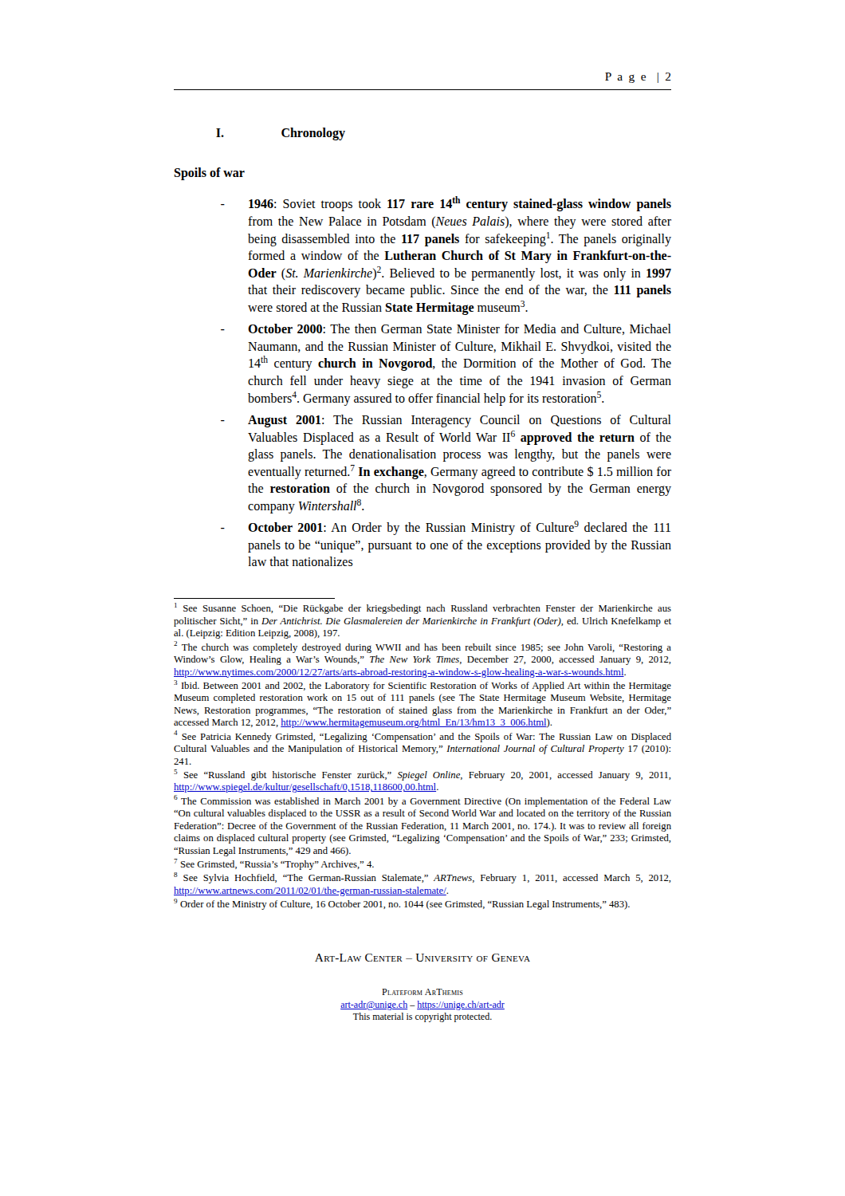P a g e | 2
I. Chronology
Spoils of war
1946: Soviet troops took 117 rare 14th century stained-glass window panels from the New Palace in Potsdam (Neues Palais), where they were stored after being disassembled into the 117 panels for safekeeping1. The panels originally formed a window of the Lutheran Church of St Mary in Frankfurt-on-the-Oder (St. Marienkirche)2. Believed to be permanently lost, it was only in 1997 that their rediscovery became public. Since the end of the war, the 111 panels were stored at the Russian State Hermitage museum3.
October 2000: The then German State Minister for Media and Culture, Michael Naumann, and the Russian Minister of Culture, Mikhail E. Shvydkoi, visited the 14th century church in Novgorod, the Dormition of the Mother of God. The church fell under heavy siege at the time of the 1941 invasion of German bombers4. Germany assured to offer financial help for its restoration5.
August 2001: The Russian Interagency Council on Questions of Cultural Valuables Displaced as a Result of World War II6 approved the return of the glass panels. The denationalisation process was lengthy, but the panels were eventually returned.7 In exchange, Germany agreed to contribute $ 1.5 million for the restoration of the church in Novgorod sponsored by the German energy company Wintershall8.
October 2001: An Order by the Russian Ministry of Culture9 declared the 111 panels to be “unique”, pursuant to one of the exceptions provided by the Russian law that nationalizes
1 See Susanne Schoen, “Die Rückgabe der kriegsbedingt nach Russland verbrachten Fenster der Marienkirche aus politischer Sicht,” in Der Antichrist. Die Glasmalereien der Marienkirche in Frankfurt (Oder), ed. Ulrich Knefelkamp et al. (Leipzig: Edition Leipzig, 2008), 197.
2 The church was completely destroyed during WWII and has been rebuilt since 1985; see John Varoli, “Restoring a Window’s Glow, Healing a War’s Wounds,” The New York Times, December 27, 2000, accessed January 9, 2012, http://www.nytimes.com/2000/12/27/arts/arts-abroad-restoring-a-window-s-glow-healing-a-war-s-wounds.html.
3 Ibid. Between 2001 and 2002, the Laboratory for Scientific Restoration of Works of Applied Art within the Hermitage Museum completed restoration work on 15 out of 111 panels (see The State Hermitage Museum Website, Hermitage News, Restoration programmes, “The restoration of stained glass from the Marienkirche in Frankfurt an der Oder,” accessed March 12, 2012, http://www.hermitagemuseum.org/html_En/13/hm13_3_006.html).
4 See Patricia Kennedy Grimsted, “Legalizing ‘Compensation’ and the Spoils of War: The Russian Law on Displaced Cultural Valuables and the Manipulation of Historical Memory,” International Journal of Cultural Property 17 (2010): 241.
5 See “Russland gibt historische Fenster zurück,” Spiegel Online, February 20, 2001, accessed January 9, 2011, http://www.spiegel.de/kultur/gesellschaft/0,1518,118600,00.html.
6 The Commission was established in March 2001 by a Government Directive (On implementation of the Federal Law “On cultural valuables displaced to the USSR as a result of Second World War and located on the territory of the Russian Federation”: Decree of the Government of the Russian Federation, 11 March 2001, no. 174.). It was to review all foreign claims on displaced cultural property (see Grimsted, “Legalizing ‘Compensation’ and the Spoils of War,” 233; Grimsted, “Russian Legal Instruments,” 429 and 466).
7 See Grimsted, “Russia’s “Trophy” Archives,” 4.
8 See Sylvia Hochfield, “The German-Russian Stalemate,” ARTnews, February 1, 2011, accessed March 5, 2012, http://www.artnews.com/2011/02/01/the-german-russian-stalemate/.
9 Order of the Ministry of Culture, 16 October 2001, no. 1044 (see Grimsted, “Russian Legal Instruments,” 483).
Art-Law Center – University of Geneva
Plateform ArThemis
art-adr@unige.ch – https://unige.ch/art-adr
This material is copyright protected.